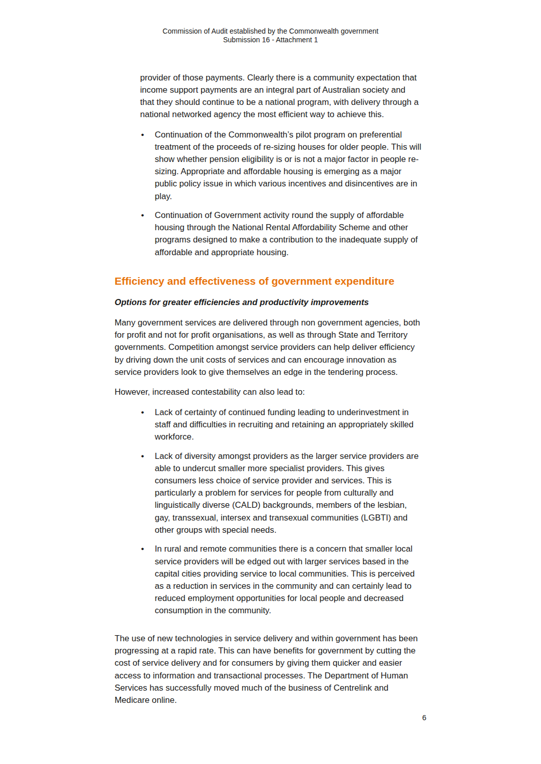Commission of Audit established by the Commonwealth government Submission 16 - Attachment 1
provider of those payments. Clearly there is a community expectation that income support payments are an integral part of Australian society and that they should continue to be a national program, with delivery through a national networked agency the most efficient way to achieve this.
Continuation of the Commonwealth’s pilot program on preferential treatment of the proceeds of re-sizing houses for older people. This will show whether pension eligibility is or is not a major factor in people re-sizing. Appropriate and affordable housing is emerging as a major public policy issue in which various incentives and disincentives are in play.
Continuation of Government activity round the supply of affordable housing through the National Rental Affordability Scheme and other programs designed to make a contribution to the inadequate supply of affordable and appropriate housing.
Efficiency and effectiveness of government expenditure
Options for greater efficiencies and productivity improvements
Many government services are delivered through non government agencies, both for profit and not for profit organisations, as well as through State and Territory governments. Competition amongst service providers can help deliver efficiency by driving down the unit costs of services and can encourage innovation as service providers look to give themselves an edge in the tendering process.
However, increased contestability can also lead to:
Lack of certainty of continued funding leading to underinvestment in staff and difficulties in recruiting and retaining an appropriately skilled workforce.
Lack of diversity amongst providers as the larger service providers are able to undercut smaller more specialist providers. This gives consumers less choice of service provider and services. This is particularly a problem for services for people from culturally and linguistically diverse (CALD) backgrounds, members of the lesbian, gay, transsexual, intersex and transexual communities (LGBTI) and other groups with special needs.
In rural and remote communities there is a concern that smaller local service providers will be edged out with larger services based in the capital cities providing service to local communities. This is perceived as a reduction in services in the community and can certainly lead to reduced employment opportunities for local people and decreased consumption in the community.
The use of new technologies in service delivery and within government has been progressing at a rapid rate. This can have benefits for government by cutting the cost of service delivery and for consumers by giving them quicker and easier access to information and transactional processes. The Department of Human Services has successfully moved much of the business of Centrelink and Medicare online.
6